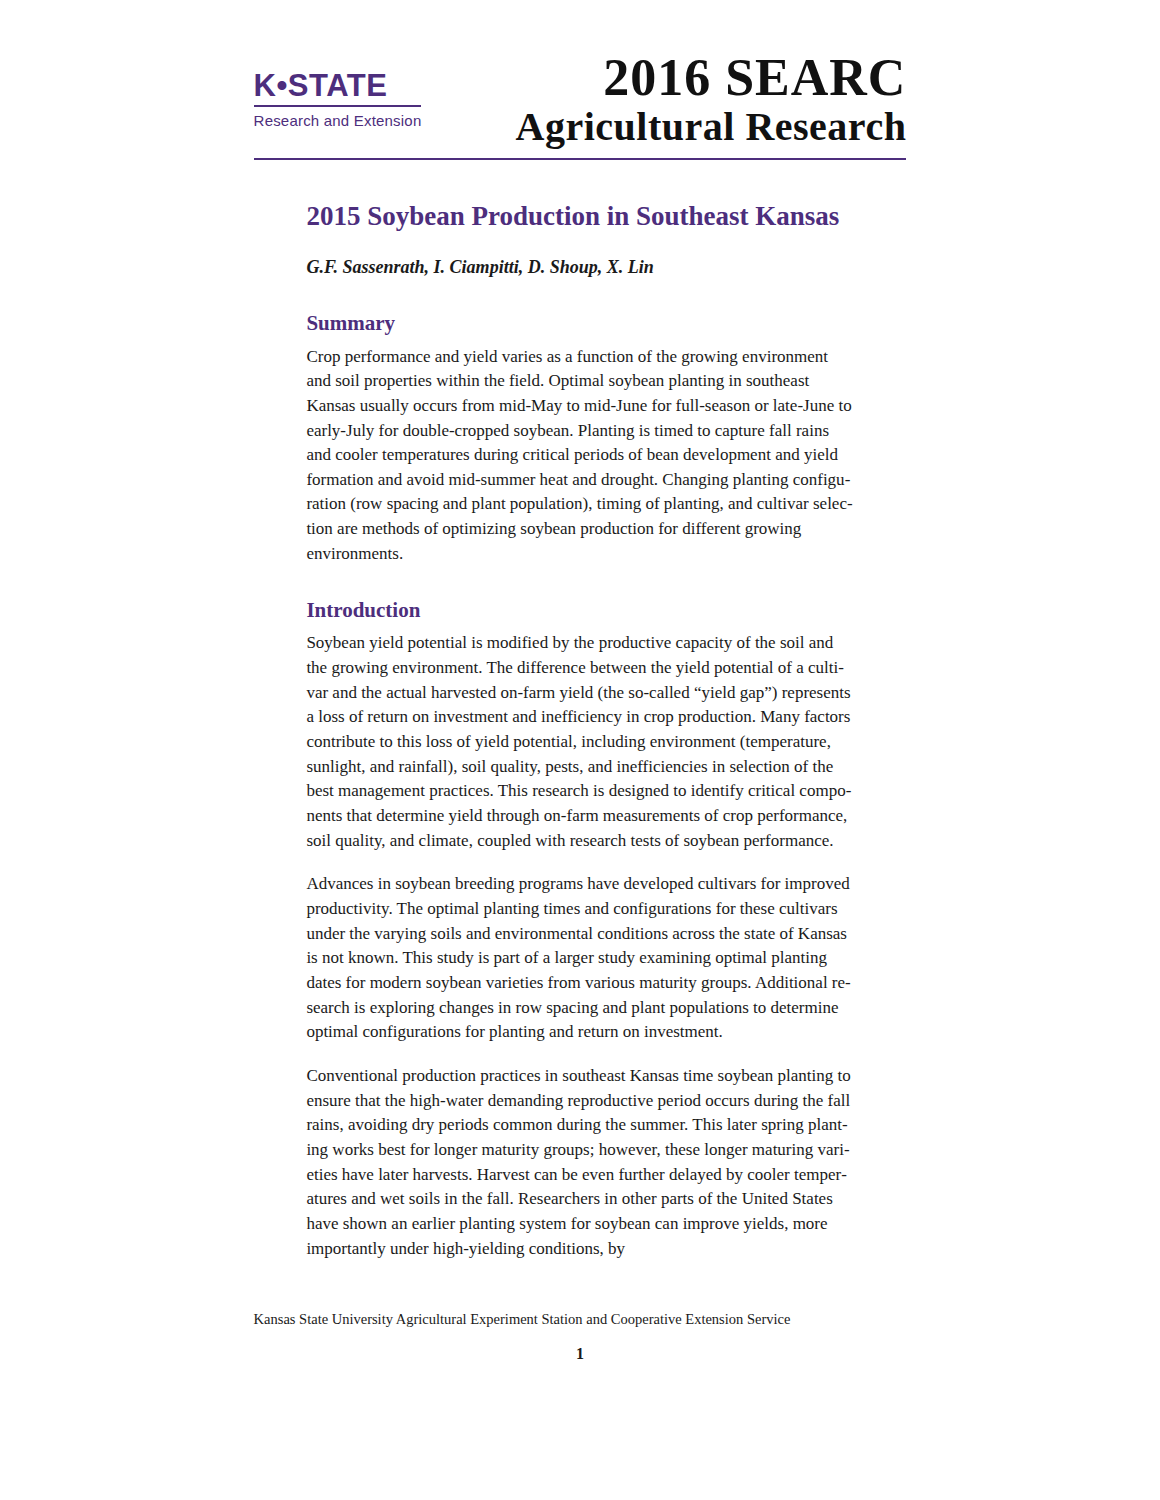K•STATE
Research and Extension
2016 SEARC
Agricultural Research
2015 Soybean Production in Southeast Kansas
G.F. Sassenrath, I. Ciampitti, D. Shoup, X. Lin
Summary
Crop performance and yield varies as a function of the growing environment and soil properties within the field. Optimal soybean planting in southeast Kansas usually occurs from mid-May to mid-June for full-season or late-June to early-July for double-cropped soybean. Planting is timed to capture fall rains and cooler temperatures during critical periods of bean development and yield formation and avoid mid-summer heat and drought. Changing planting configuration (row spacing and plant population), timing of planting, and cultivar selection are methods of optimizing soybean production for different growing environments.
Introduction
Soybean yield potential is modified by the productive capacity of the soil and the growing environment. The difference between the yield potential of a cultivar and the actual harvested on-farm yield (the so-called “yield gap”) represents a loss of return on investment and inefficiency in crop production. Many factors contribute to this loss of yield potential, including environment (temperature, sunlight, and rainfall), soil quality, pests, and inefficiencies in selection of the best management practices. This research is designed to identify critical components that determine yield through on-farm measurements of crop performance, soil quality, and climate, coupled with research tests of soybean performance.
Advances in soybean breeding programs have developed cultivars for improved productivity. The optimal planting times and configurations for these cultivars under the varying soils and environmental conditions across the state of Kansas is not known. This study is part of a larger study examining optimal planting dates for modern soybean varieties from various maturity groups. Additional research is exploring changes in row spacing and plant populations to determine optimal configurations for planting and return on investment.
Conventional production practices in southeast Kansas time soybean planting to ensure that the high-water demanding reproductive period occurs during the fall rains, avoiding dry periods common during the summer. This later spring planting works best for longer maturity groups; however, these longer maturing varieties have later harvests. Harvest can be even further delayed by cooler temperatures and wet soils in the fall. Researchers in other parts of the United States have shown an earlier planting system for soybean can improve yields, more importantly under high-yielding conditions, by
Kansas State University Agricultural Experiment Station and Cooperative Extension Service
1